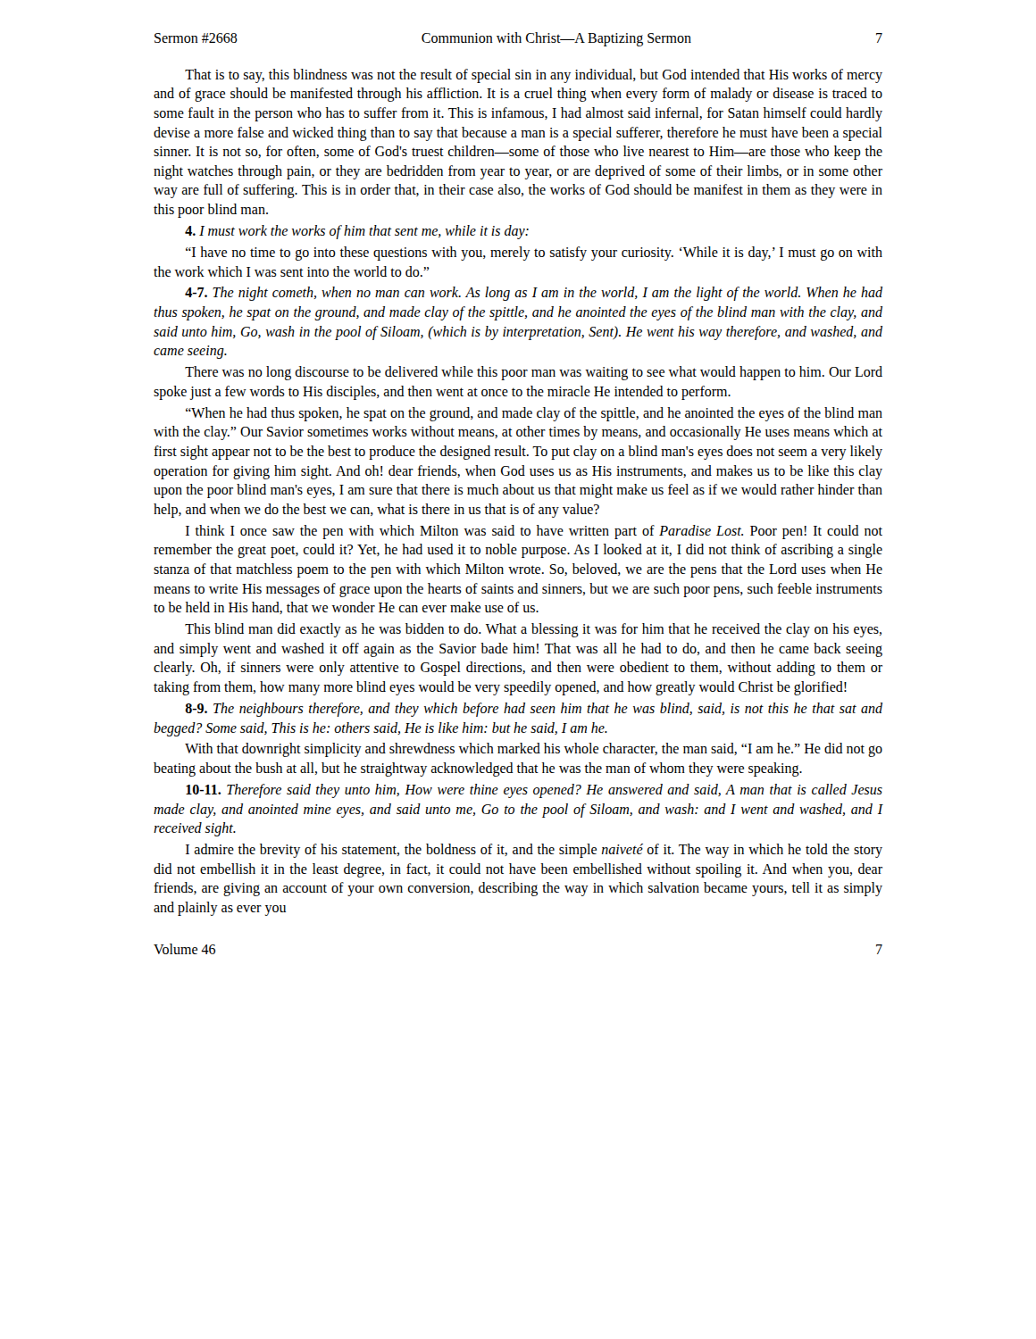Sermon #2668 Communion with Christ—A Baptizing Sermon 7
That is to say, this blindness was not the result of special sin in any individual, but God intended that His works of mercy and of grace should be manifested through his affliction. It is a cruel thing when every form of malady or disease is traced to some fault in the person who has to suffer from it. This is infamous, I had almost said infernal, for Satan himself could hardly devise a more false and wicked thing than to say that because a man is a special sufferer, therefore he must have been a special sinner. It is not so, for often, some of God's truest children—some of those who live nearest to Him—are those who keep the night watches through pain, or they are bedridden from year to year, or are deprived of some of their limbs, or in some other way are full of suffering. This is in order that, in their case also, the works of God should be manifest in them as they were in this poor blind man.
4. I must work the works of him that sent me, while it is day:
“I have no time to go into these questions with you, merely to satisfy your curiosity. ‘While it is day,’ I must go on with the work which I was sent into the world to do.”
4-7. The night cometh, when no man can work. As long as I am in the world, I am the light of the world. When he had thus spoken, he spat on the ground, and made clay of the spittle, and he anointed the eyes of the blind man with the clay, and said unto him, Go, wash in the pool of Siloam, (which is by interpretation, Sent). He went his way therefore, and washed, and came seeing.
There was no long discourse to be delivered while this poor man was waiting to see what would happen to him. Our Lord spoke just a few words to His disciples, and then went at once to the miracle He intended to perform.
“When he had thus spoken, he spat on the ground, and made clay of the spittle, and he anointed the eyes of the blind man with the clay.” Our Savior sometimes works without means, at other times by means, and occasionally He uses means which at first sight appear not to be the best to produce the designed result. To put clay on a blind man's eyes does not seem a very likely operation for giving him sight. And oh! dear friends, when God uses us as His instruments, and makes us to be like this clay upon the poor blind man's eyes, I am sure that there is much about us that might make us feel as if we would rather hinder than help, and when we do the best we can, what is there in us that is of any value?
I think I once saw the pen with which Milton was said to have written part of Paradise Lost. Poor pen! It could not remember the great poet, could it? Yet, he had used it to noble purpose. As I looked at it, I did not think of ascribing a single stanza of that matchless poem to the pen with which Milton wrote. So, beloved, we are the pens that the Lord uses when He means to write His messages of grace upon the hearts of saints and sinners, but we are such poor pens, such feeble instruments to be held in His hand, that we wonder He can ever make use of us.
This blind man did exactly as he was bidden to do. What a blessing it was for him that he received the clay on his eyes, and simply went and washed it off again as the Savior bade him! That was all he had to do, and then he came back seeing clearly. Oh, if sinners were only attentive to Gospel directions, and then were obedient to them, without adding to them or taking from them, how many more blind eyes would be very speedily opened, and how greatly would Christ be glorified!
8-9. The neighbours therefore, and they which before had seen him that he was blind, said, is not this he that sat and begged? Some said, This is he: others said, He is like him: but he said, I am he.
With that downright simplicity and shrewdness which marked his whole character, the man said, “I am he.” He did not go beating about the bush at all, but he straightway acknowledged that he was the man of whom they were speaking.
10-11. Therefore said they unto him, How were thine eyes opened? He answered and said, A man that is called Jesus made clay, and anointed mine eyes, and said unto me, Go to the pool of Siloam, and wash: and I went and washed, and I received sight.
I admire the brevity of his statement, the boldness of it, and the simple naiveté of it. The way in which he told the story did not embellish it in the least degree, in fact, it could not have been embellished without spoiling it. And when you, dear friends, are giving an account of your own conversion, describing the way in which salvation became yours, tell it as simply and plainly as ever you
Volume 46 7